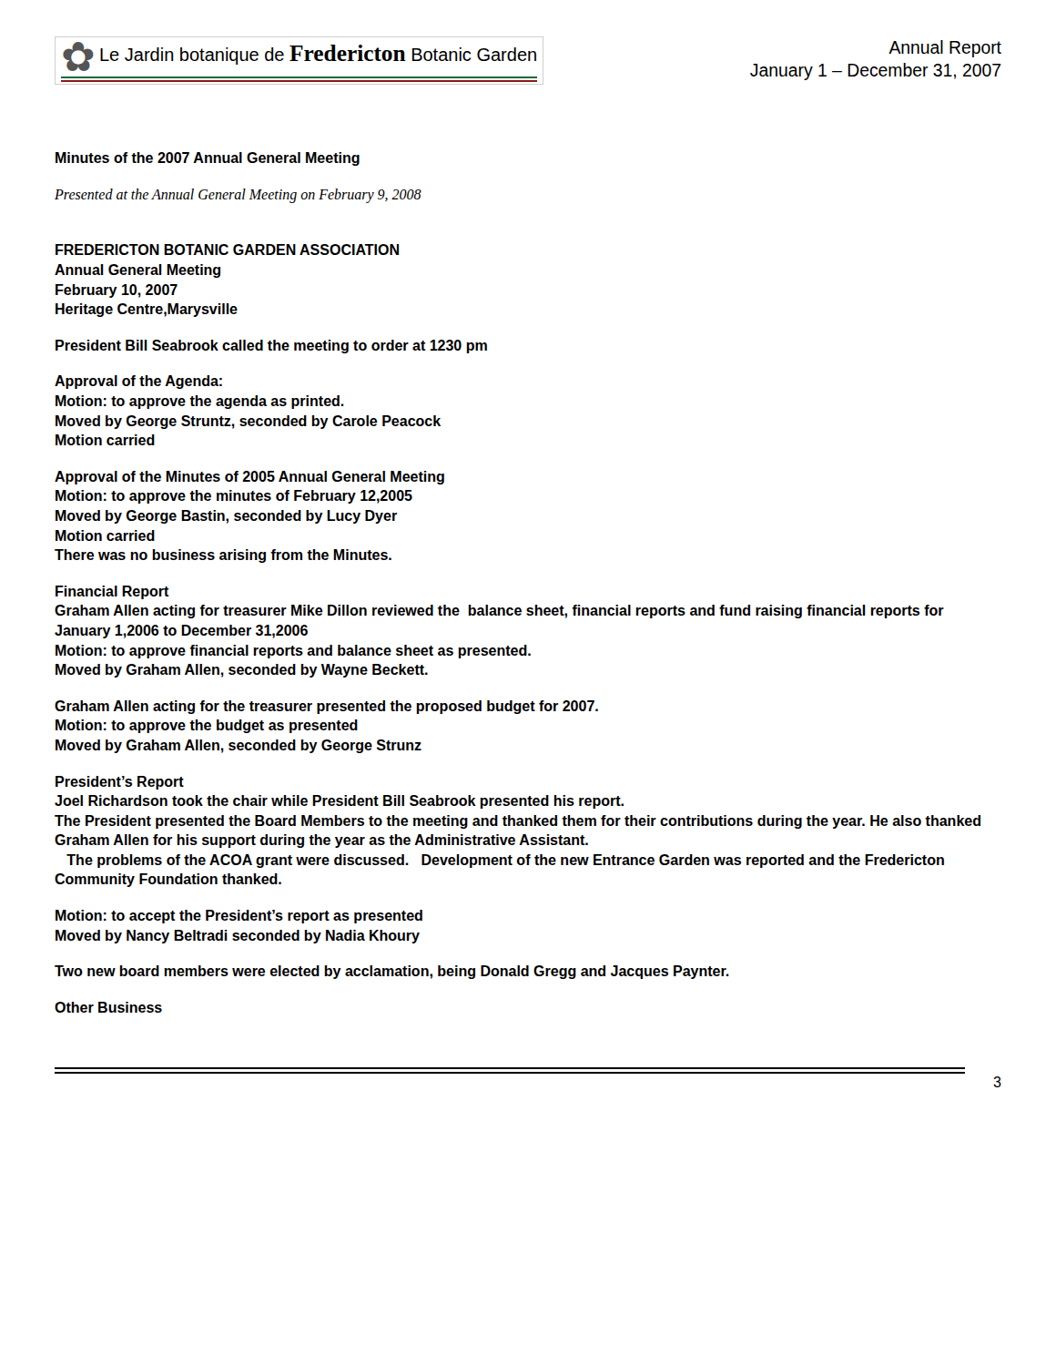✿Le Jardin botanique de Fredericton Botanic Garden
Annual Report
January 1 – December 31, 2007
Minutes of the 2007 Annual General Meeting
Presented at the Annual General Meeting on February 9, 2008
FREDERICTON BOTANIC GARDEN ASSOCIATION
Annual General Meeting
February 10, 2007
Heritage Centre,Marysville
President Bill Seabrook called the meeting to order at 1230 pm
Approval of the Agenda:
Motion: to approve the agenda as printed.
Moved by George Struntz, seconded by Carole Peacock
Motion carried
Approval of the Minutes of 2005 Annual General Meeting
Motion: to approve the minutes of February 12,2005
Moved by George Bastin, seconded by Lucy Dyer
Motion carried
There was no business arising from the Minutes.
Financial Report
Graham Allen acting for treasurer Mike Dillon reviewed the balance sheet, financial reports and fund raising financial reports for January 1,2006 to December 31,2006
Motion: to approve financial reports and balance sheet as presented.
Moved by Graham Allen, seconded by Wayne Beckett.
Graham Allen acting for the treasurer presented the proposed budget for 2007.
Motion: to approve the budget as presented
Moved by Graham Allen, seconded by George Strunz
President’s Report
Joel Richardson took the chair while President Bill Seabrook presented his report.
The President presented the Board Members to the meeting and thanked them for their contributions during the year. He also thanked Graham Allen for his support during the year as the Administrative Assistant.
The problems of the ACOA grant were discussed. Development of the new Entrance Garden was reported and the Fredericton Community Foundation thanked.
Motion: to accept the President’s report as presented
Moved by Nancy Beltradi seconded by Nadia Khoury
Two new board members were elected by acclamation, being Donald Gregg and Jacques Paynter.
Other Business
3